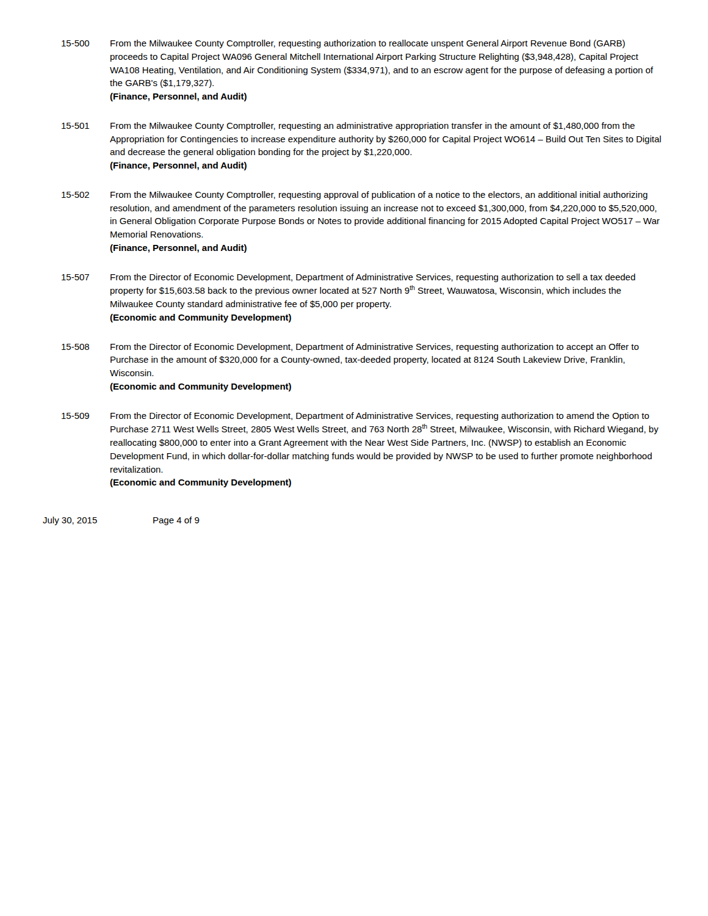15-500
From the Milwaukee County Comptroller, requesting authorization to reallocate unspent General Airport Revenue Bond (GARB) proceeds to Capital Project WA096 General Mitchell International Airport Parking Structure Relighting ($3,948,428), Capital Project WA108 Heating, Ventilation, and Air Conditioning System ($334,971), and to an escrow agent for the purpose of defeasing a portion of the GARB's ($1,179,327).
(Finance, Personnel, and Audit)
15-501
From the Milwaukee County Comptroller, requesting an administrative appropriation transfer in the amount of $1,480,000 from the Appropriation for Contingencies to increase expenditure authority by $260,000 for Capital Project WO614 – Build Out Ten Sites to Digital and decrease the general obligation bonding for the project by $1,220,000.
(Finance, Personnel, and Audit)
15-502
From the Milwaukee County Comptroller, requesting approval of publication of a notice to the electors, an additional initial authorizing resolution, and amendment of the parameters resolution issuing an increase not to exceed $1,300,000, from $4,220,000 to $5,520,000, in General Obligation Corporate Purpose Bonds or Notes to provide additional financing for 2015 Adopted Capital Project WO517 – War Memorial Renovations.
(Finance, Personnel, and Audit)
15-507
From the Director of Economic Development, Department of Administrative Services, requesting authorization to sell a tax deeded property for $15,603.58 back to the previous owner located at 527 North 9th Street, Wauwatosa, Wisconsin, which includes the Milwaukee County standard administrative fee of $5,000 per property.
(Economic and Community Development)
15-508
From the Director of Economic Development, Department of Administrative Services, requesting authorization to accept an Offer to Purchase in the amount of $320,000 for a County-owned, tax-deeded property, located at 8124 South Lakeview Drive, Franklin, Wisconsin.
(Economic and Community Development)
15-509
From the Director of Economic Development, Department of Administrative Services, requesting authorization to amend the Option to Purchase 2711 West Wells Street, 2805 West Wells Street, and 763 North 28th Street, Milwaukee, Wisconsin, with Richard Wiegand, by reallocating $800,000 to enter into a Grant Agreement with the Near West Side Partners, Inc. (NWSP) to establish an Economic Development Fund, in which dollar-for-dollar matching funds would be provided by NWSP to be used to further promote neighborhood revitalization.
(Economic and Community Development)
July 30, 2015
Page 4 of 9